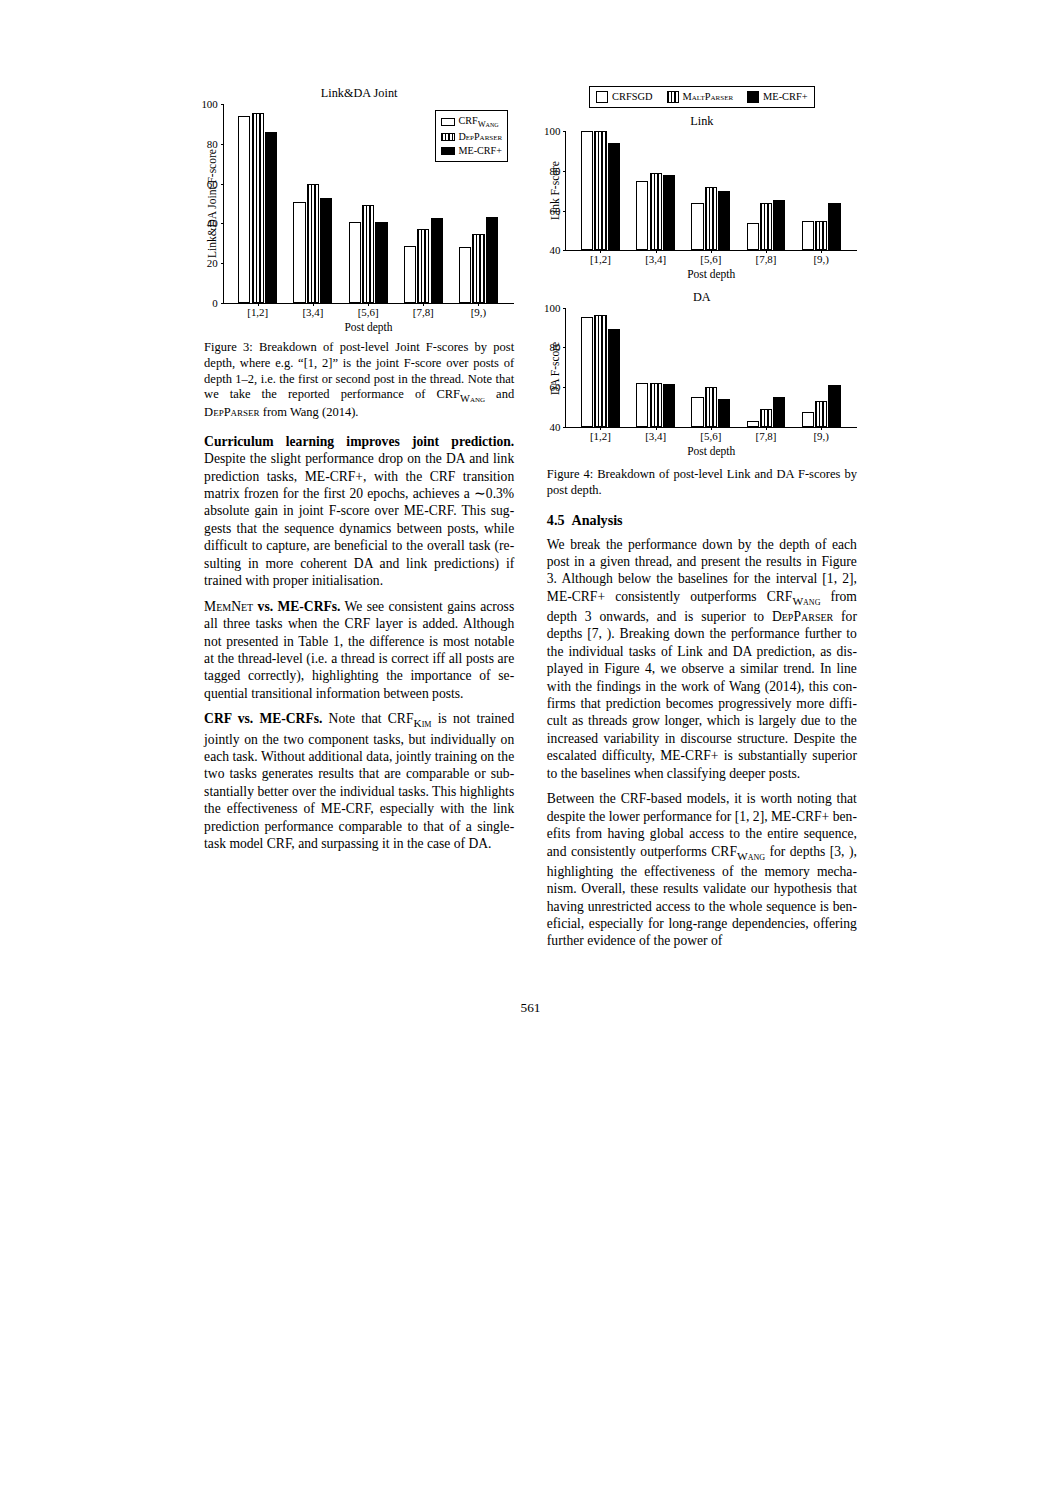Link&DA Joint
Link&DA Joint F-score
0 20 40 60 80 100
CRFWang
DepParser
ME-CRF+
[1,2] [3,4] [5,6] [7,8] [9,)
Post depth
Figure 3: Breakdown of post-level Joint F-scores by post depth, where e.g. “[1, 2]” is the joint F-score over posts of depth 1–2, i.e. the first or second post in the thread. Note that we take the reported performance of CRFWang and DepParser from Wang (2014).
Curriculum learning improves joint prediction. Despite the slight performance drop on the DA and link prediction tasks, ME-CRF+, with the CRF transition matrix frozen for the first 20 epochs, achieves a ∼0.3% absolute gain in joint F-score over ME-CRF. This suggests that the sequence dynamics between posts, while difficult to capture, are beneficial to the overall task (resulting in more coherent DA and link predictions) if trained with proper initialisation.
MemNet vs. ME-CRFs. We see consistent gains across all three tasks when the CRF layer is added. Although not presented in Table 1, the difference is most notable at the thread-level (i.e. a thread is correct iff all posts are tagged correctly), highlighting the importance of sequential transitional information between posts.
CRF vs. ME-CRFs. Note that CRFKim is not trained jointly on the two component tasks, but individually on each task. Without additional data, jointly training on the two tasks generates results that are comparable or substantially better over the individual tasks. This highlights the effectiveness of ME-CRF, especially with the link prediction performance comparable to that of a single-task model CRF, and surpassing it in the case of DA.
CRFSGD
MaltParser
ME-CRF+
Link
Link F-score
40 60 80 100
[1,2] [3,4] [5,6] [7,8] [9,)
Post depth
DA
DA F-score
40 60 80 100
[1,2] [3,4] [5,6] [7,8] [9,)
Post depth
Figure 4: Breakdown of post-level Link and DA F-scores by post depth.
4.5 Analysis
We break the performance down by the depth of each post in a given thread, and present the results in Figure 3. Although below the baselines for the interval [1, 2], ME-CRF+ consistently outperforms CRFWang from depth 3 onwards, and is superior to DepParser for depths [7, ). Breaking down the performance further to the individual tasks of Link and DA prediction, as displayed in Figure 4, we observe a similar trend. In line with the findings in the work of Wang (2014), this confirms that prediction becomes progressively more difficult as threads grow longer, which is largely due to the increased variability in discourse structure. Despite the escalated difficulty, ME-CRF+ is substantially superior to the baselines when classifying deeper posts.
Between the CRF-based models, it is worth noting that despite the lower performance for [1, 2], ME-CRF+ benefits from having global access to the entire sequence, and consistently outperforms CRFWang for depths [3, ), highlighting the effectiveness of the memory mechanism. Overall, these results validate our hypothesis that having unrestricted access to the whole sequence is beneficial, especially for long-range dependencies, offering further evidence of the power of
561